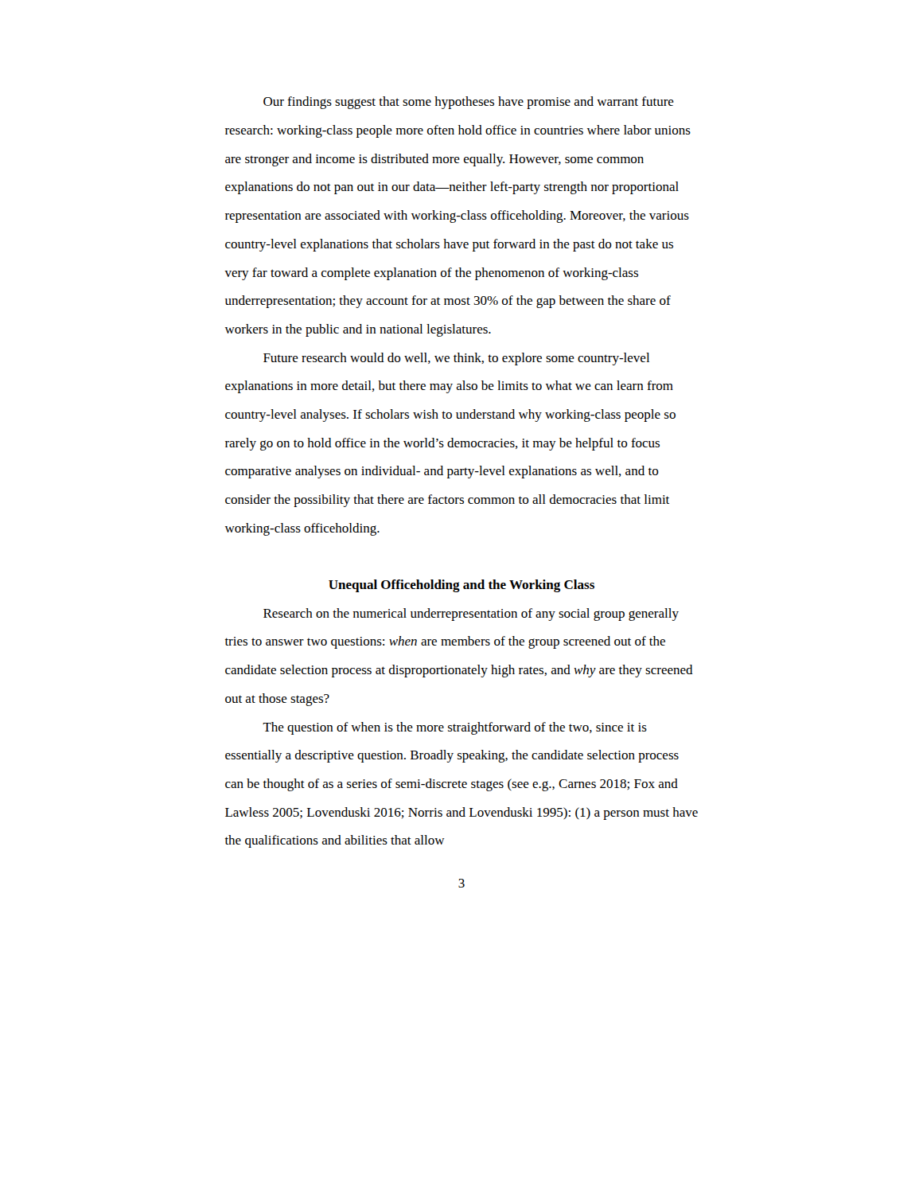Our findings suggest that some hypotheses have promise and warrant future research: working-class people more often hold office in countries where labor unions are stronger and income is distributed more equally. However, some common explanations do not pan out in our data—neither left-party strength nor proportional representation are associated with working-class officeholding. Moreover, the various country-level explanations that scholars have put forward in the past do not take us very far toward a complete explanation of the phenomenon of working-class underrepresentation; they account for at most 30% of the gap between the share of workers in the public and in national legislatures.
Future research would do well, we think, to explore some country-level explanations in more detail, but there may also be limits to what we can learn from country-level analyses. If scholars wish to understand why working-class people so rarely go on to hold office in the world’s democracies, it may be helpful to focus comparative analyses on individual- and party-level explanations as well, and to consider the possibility that there are factors common to all democracies that limit working-class officeholding.
Unequal Officeholding and the Working Class
Research on the numerical underrepresentation of any social group generally tries to answer two questions: when are members of the group screened out of the candidate selection process at disproportionately high rates, and why are they screened out at those stages?
The question of when is the more straightforward of the two, since it is essentially a descriptive question. Broadly speaking, the candidate selection process can be thought of as a series of semi-discrete stages (see e.g., Carnes 2018; Fox and Lawless 2005; Lovenduski 2016; Norris and Lovenduski 1995): (1) a person must have the qualifications and abilities that allow
3